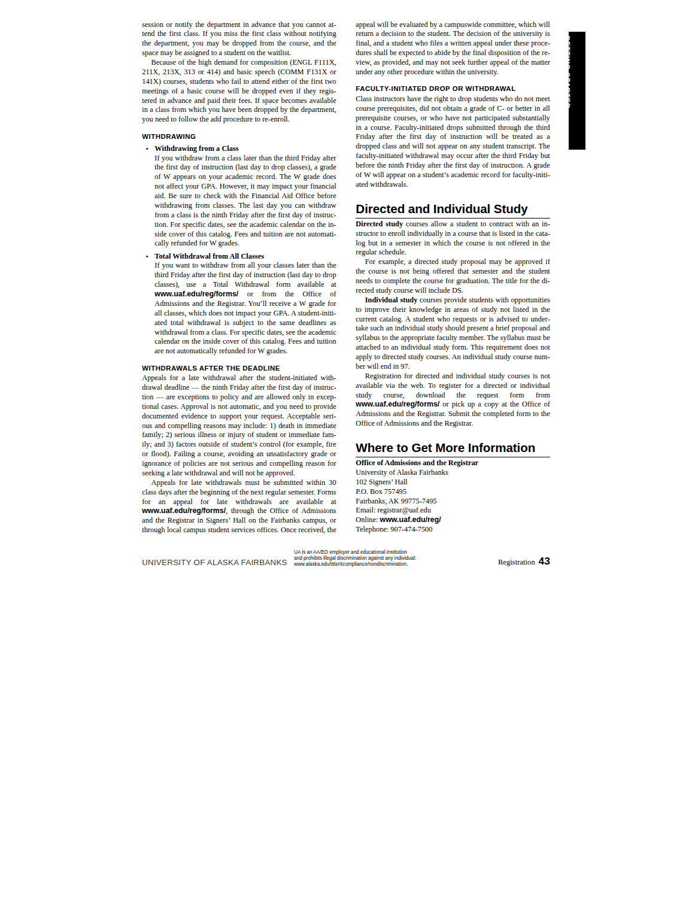GETTING STARTED
session or notify the department in advance that you cannot attend the first class. If you miss the first class without notifying the department, you may be dropped from the course, and the space may be assigned to a student on the waitlist.
Because of the high demand for composition (ENGL F111X, 211X, 213X, 313 or 414) and basic speech (COMM F131X or 141X) courses, students who fail to attend either of the first two meetings of a basic course will be dropped even if they registered in advance and paid their fees. If space becomes available in a class from which you have been dropped by the department, you need to follow the add procedure to re-enroll.
Withdrawing
Withdrawing from a Class
If you withdraw from a class later than the third Friday after the first day of instruction (last day to drop classes), a grade of W appears on your academic record. The W grade does not affect your GPA. However, it may impact your financial aid. Be sure to check with the Financial Aid Office before withdrawing from classes. The last day you can withdraw from a class is the ninth Friday after the first day of instruction. For specific dates, see the academic calendar on the inside cover of this catalog. Fees and tuition are not automatically refunded for W grades.
Total Withdrawal from All Classes
If you want to withdraw from all your classes later than the third Friday after the first day of instruction (last day to drop classes), use a Total Withdrawal form available at www.uaf.edu/reg/forms/ or from the Office of Admissions and the Registrar. You’ll receive a W grade for all classes, which does not impact your GPA. A student-initiated total withdrawal is subject to the same deadlines as withdrawal from a class. For specific dates, see the academic calendar on the inside cover of this catalog. Fees and tuition are not automatically refunded for W grades.
Withdrawals After the Deadline
Appeals for a late withdrawal after the student-initiated withdrawal deadline — the ninth Friday after the first day of instruction — are exceptions to policy and are allowed only in exceptional cases. Approval is not automatic, and you need to provide documented evidence to support your request. Acceptable serious and compelling reasons may include: 1) death in immediate family; 2) serious illness or injury of student or immediate family; and 3) factors outside of student’s control (for example, fire or flood). Failing a course, avoiding an unsatisfactory grade or ignorance of policies are not serious and compelling reason for seeking a late withdrawal and will not be approved.
Appeals for late withdrawals must be submitted within 30 class days after the beginning of the next regular semester. Forms for an appeal for late withdrawals are available at www.uaf.edu/reg/forms/, through the Office of Admissions and the Registrar in Signers’ Hall on the Fairbanks campus, or through local campus student services offices. Once received, the appeal will be evaluated by a campuswide committee, which will return a decision to the student. The decision of the university is final, and a student who files a written appeal under these procedures shall be expected to abide by the final disposition of the review, as provided, and may not seek further appeal of the matter under any other procedure within the university.
Faculty-Initiated Drop or Withdrawal
Class instructors have the right to drop students who do not meet course prerequisites, did not obtain a grade of C- or better in all prerequisite courses, or who have not participated substantially in a course. Faculty-initiated drops submitted through the third Friday after the first day of instruction will be treated as a dropped class and will not appear on any student transcript. The faculty-initiated withdrawal may occur after the third Friday but before the ninth Friday after the first day of instruction. A grade of W will appear on a student’s academic record for faculty-initiated withdrawals.
Directed and Individual Study
Directed study courses allow a student to contract with an instructor to enroll individually in a course that is listed in the catalog but in a semester in which the course is not offered in the regular schedule.
For example, a directed study proposal may be approved if the course is not being offered that semester and the student needs to complete the course for graduation. The title for the directed study course will include DS.
Individual study courses provide students with opportunities to improve their knowledge in areas of study not listed in the current catalog. A student who requests or is advised to undertake such an individual study should present a brief proposal and syllabus to the appropriate faculty member. The syllabus must be attached to an individual study form. This requirement does not apply to directed study courses. An individual study course number will end in 97.
Registration for directed and individual study courses is not available via the web. To register for a directed or individual study course, download the request form from www.uaf.edu/reg/forms/ or pick up a copy at the Office of Admissions and the Registrar. Submit the completed form to the Office of Admissions and the Registrar.
Where to Get More Information
Office of Admissions and the Registrar
University of Alaska Fairbanks
102 Signers’ Hall
P.O. Box 757495
Fairbanks, AK 99775-7495
Email: registrar@uaf.edu
Online: www.uaf.edu/reg/
Telephone: 907-474-7500
UNIVERSITY OF ALASKA FAIRBANKS
UA is an AA/EO employer and educational institution
and prohibits illegal discrimination against any individual:
www.alaska.edu/titleIXcompliance/nondiscrimination.
Registration 43